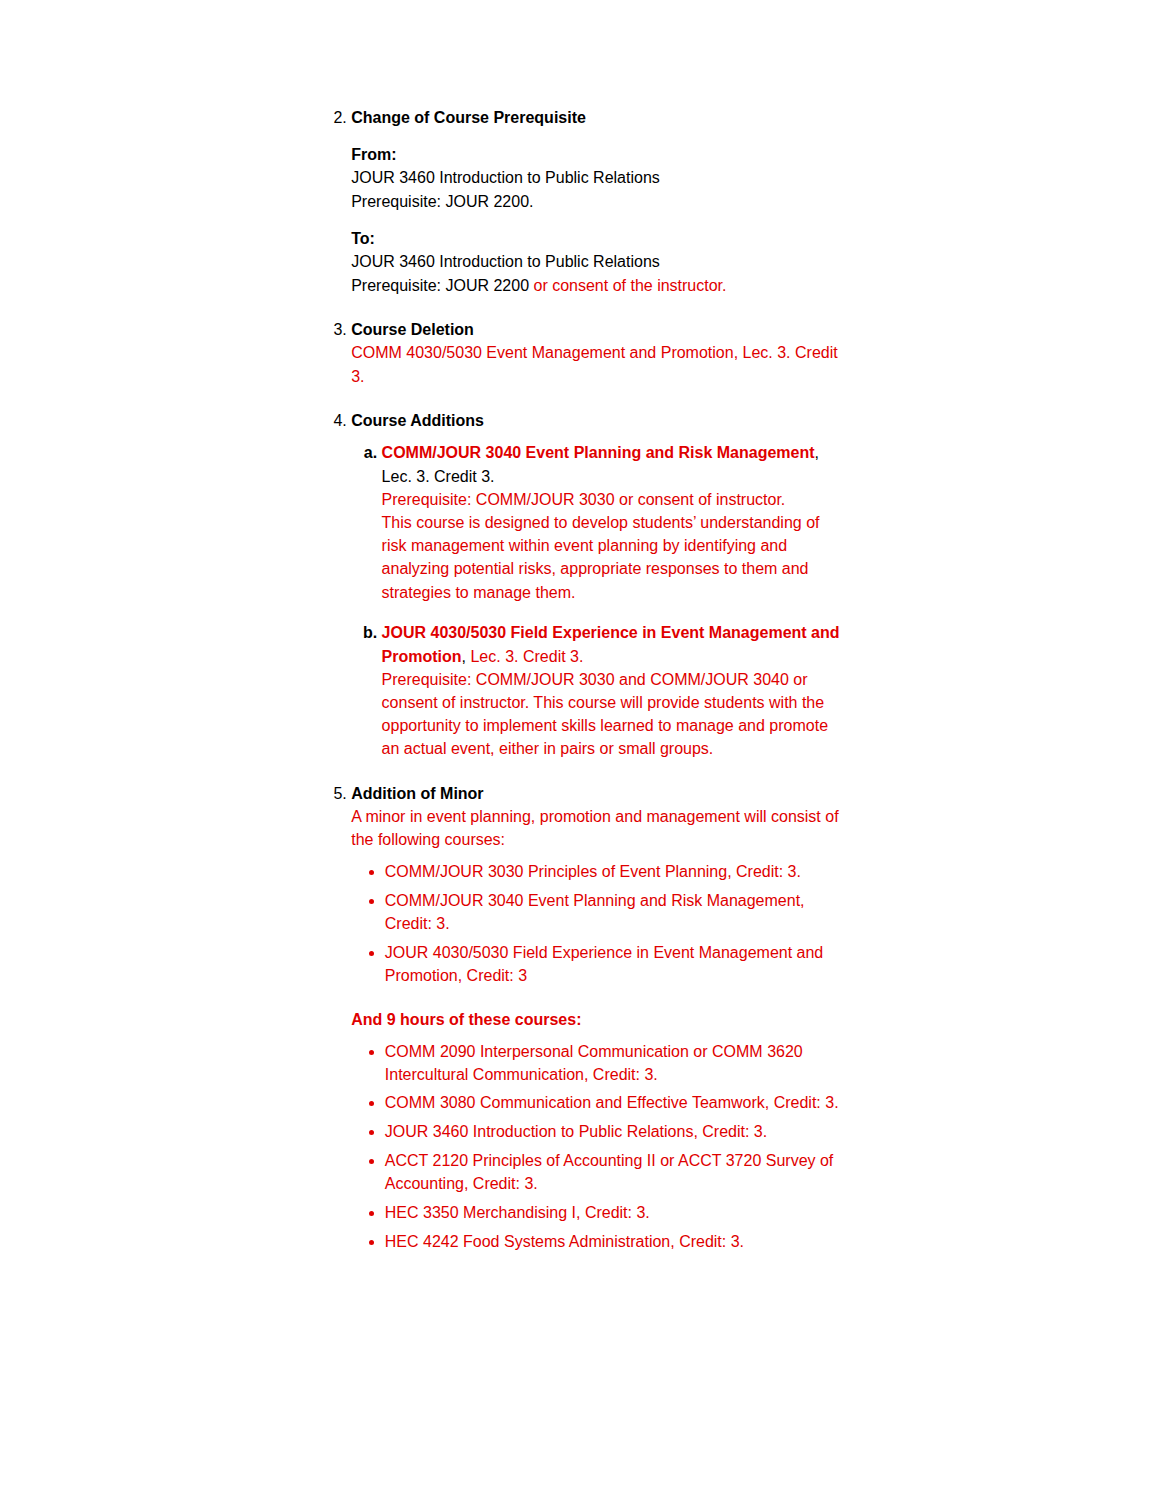Change of Course Prerequisite
From:
JOUR 3460 Introduction to Public Relations
Prerequisite: JOUR 2200.
To:
JOUR 3460 Introduction to Public Relations
Prerequisite: JOUR 2200 or consent of the instructor.
Course Deletion
COMM 4030/5030 Event Management and Promotion, Lec. 3. Credit 3.
Course Additions
COMM/JOUR 3040 Event Planning and Risk Management, Lec. 3. Credit 3.
Prerequisite: COMM/JOUR 3030 or consent of instructor.
This course is designed to develop students’ understanding of risk management within event planning by identifying and analyzing potential risks, appropriate responses to them and strategies to manage them.
JOUR 4030/5030 Field Experience in Event Management and Promotion, Lec. 3. Credit 3.
Prerequisite: COMM/JOUR 3030 and COMM/JOUR 3040 or consent of instructor. This course will provide students with the opportunity to implement skills learned to manage and promote an actual event, either in pairs or small groups.
Addition of Minor
A minor in event planning, promotion and management will consist of the following courses:
COMM/JOUR 3030 Principles of Event Planning, Credit: 3.
COMM/JOUR 3040 Event Planning and Risk Management, Credit: 3.
JOUR 4030/5030 Field Experience in Event Management and Promotion, Credit: 3
And 9 hours of these courses:
COMM 2090 Interpersonal Communication or COMM 3620 Intercultural Communication, Credit: 3.
COMM 3080 Communication and Effective Teamwork, Credit: 3.
JOUR 3460 Introduction to Public Relations, Credit: 3.
ACCT 2120 Principles of Accounting II or ACCT 3720 Survey of Accounting, Credit: 3.
HEC 3350 Merchandising I, Credit: 3.
HEC 4242 Food Systems Administration, Credit: 3.